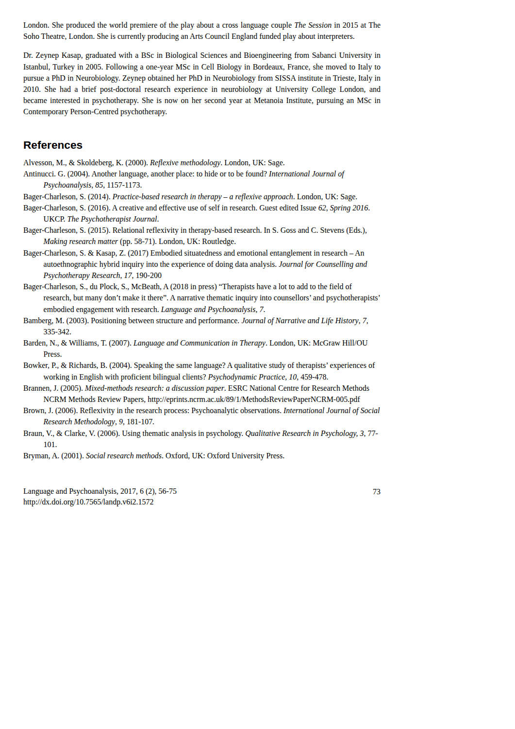London. She produced the world premiere of the play about a cross language couple The Session in 2015 at The Soho Theatre, London. She is currently producing an Arts Council England funded play about interpreters.
Dr. Zeynep Kasap, graduated with a BSc in Biological Sciences and Bioengineering from Sabanci University in Istanbul, Turkey in 2005. Following a one-year MSc in Cell Biology in Bordeaux, France, she moved to Italy to pursue a PhD in Neurobiology. Zeynep obtained her PhD in Neurobiology from SISSA institute in Trieste, Italy in 2010. She had a brief post-doctoral research experience in neurobiology at University College London, and became interested in psychotherapy. She is now on her second year at Metanoia Institute, pursuing an MSc in Contemporary Person-Centred psychotherapy.
References
Alvesson, M., & Skoldeberg, K. (2000). Reflexive methodology. London, UK: Sage.
Antinucci. G. (2004). Another language, another place: to hide or to be found? International Journal of Psychoanalysis, 85, 1157-1173.
Bager-Charleson, S. (2014). Practice-based research in therapy – a reflexive approach. London, UK: Sage.
Bager-Charleson, S. (2016). A creative and effective use of self in research. Guest edited Issue 62, Spring 2016. UKCP. The Psychotherapist Journal.
Bager-Charleson, S. (2015). Relational reflexivity in therapy-based research. In S. Goss and C. Stevens (Eds.), Making research matter (pp. 58-71). London, UK: Routledge.
Bager-Charleson, S. & Kasap, Z. (2017) Embodied situatedness and emotional entanglement in research – An autoethnographic hybrid inquiry into the experience of doing data analysis. Journal for Counselling and Psychotherapy Research, 17, 190-200
Bager-Charleson, S., du Plock, S., McBeath, A (2018 in press) “Therapists have a lot to add to the field of research, but many don’t make it there”. A narrative thematic inquiry into counsellors’ and psychotherapists’ embodied engagement with research. Language and Psychoanalysis, 7.
Bamberg, M. (2003). Positioning between structure and performance. Journal of Narrative and Life History, 7, 335-342.
Barden, N., & Williams, T. (2007). Language and Communication in Therapy. London, UK: McGraw Hill/OU Press.
Bowker, P., & Richards, B. (2004). Speaking the same language? A qualitative study of therapists’ experiences of working in English with proficient bilingual clients? Psychodynamic Practice, 10, 459-478.
Brannen, J. (2005). Mixed-methods research: a discussion paper. ESRC National Centre for Research Methods NCRM Methods Review Papers, http://eprints.ncrm.ac.uk/89/1/MethodsReviewPaperNCRM-005.pdf
Brown, J. (2006). Reflexivity in the research process: Psychoanalytic observations. International Journal of Social Research Methodology, 9, 181-107.
Braun, V., & Clarke, V. (2006). Using thematic analysis in psychology. Qualitative Research in Psychology, 3, 77-101.
Bryman, A. (2001). Social research methods. Oxford, UK: Oxford University Press.
Language and Psychoanalysis, 2017, 6 (2), 56-75
http://dx.doi.org/10.7565/landp.v6i2.1572
73